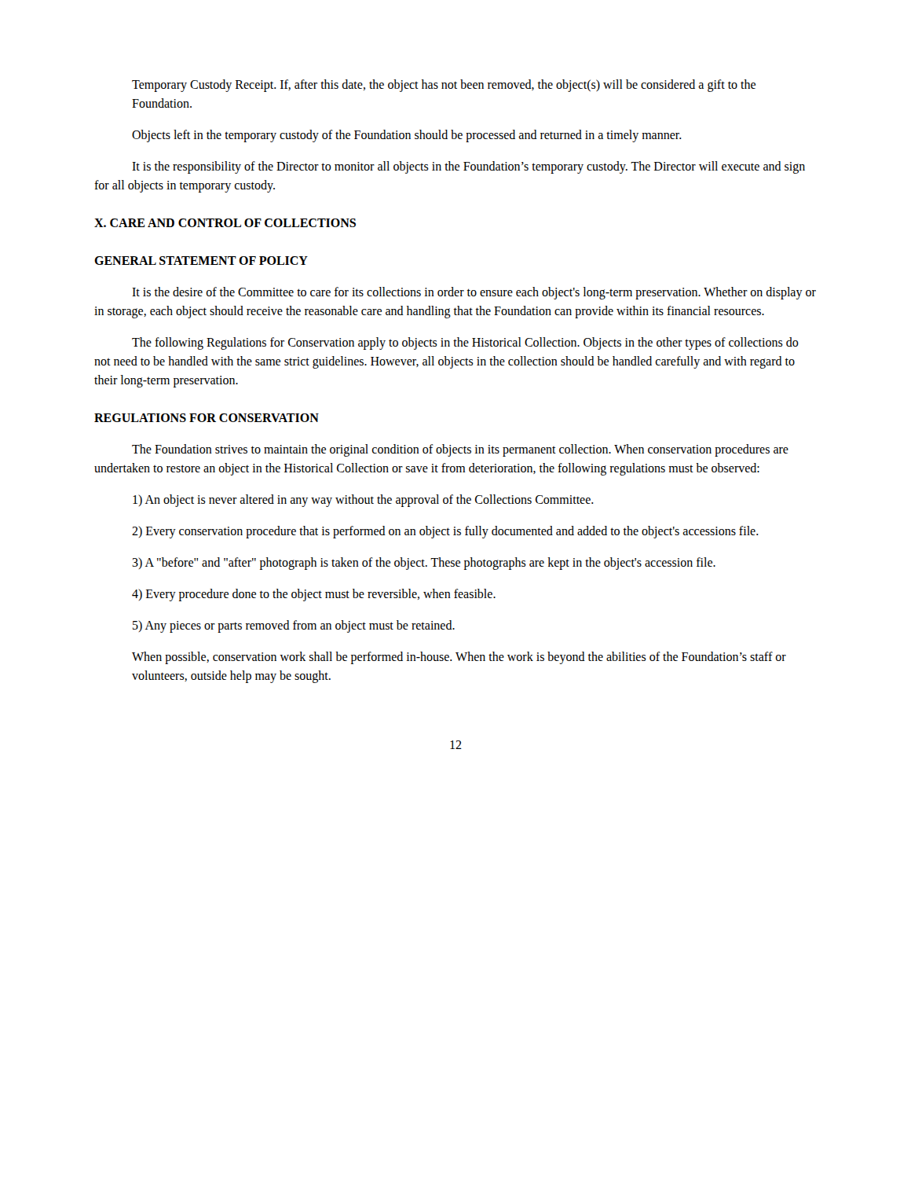Temporary Custody Receipt. If, after this date, the object has not been removed, the object(s) will be considered a gift to the Foundation.
Objects left in the temporary custody of the Foundation should be processed and returned in a timely manner.
It is the responsibility of the Director to monitor all objects in the Foundation’s temporary custody. The Director will execute and sign for all objects in temporary custody.
X. CARE AND CONTROL OF COLLECTIONS
GENERAL STATEMENT OF POLICY
It is the desire of the Committee to care for its collections in order to ensure each object's long-term preservation. Whether on display or in storage, each object should receive the reasonable care and handling that the Foundation can provide within its financial resources.
The following Regulations for Conservation apply to objects in the Historical Collection. Objects in the other types of collections do not need to be handled with the same strict guidelines. However, all objects in the collection should be handled carefully and with regard to their long-term preservation.
REGULATIONS FOR CONSERVATION
The Foundation strives to maintain the original condition of objects in its permanent collection. When conservation procedures are undertaken to restore an object in the Historical Collection or save it from deterioration, the following regulations must be observed:
1) An object is never altered in any way without the approval of the Collections Committee.
2) Every conservation procedure that is performed on an object is fully documented and added to the object's accessions file.
3) A "before" and "after" photograph is taken of the object. These photographs are kept in the object's accession file.
4) Every procedure done to the object must be reversible, when feasible.
5) Any pieces or parts removed from an object must be retained.
When possible, conservation work shall be performed in-house. When the work is beyond the abilities of the Foundation’s staff or volunteers, outside help may be sought.
12